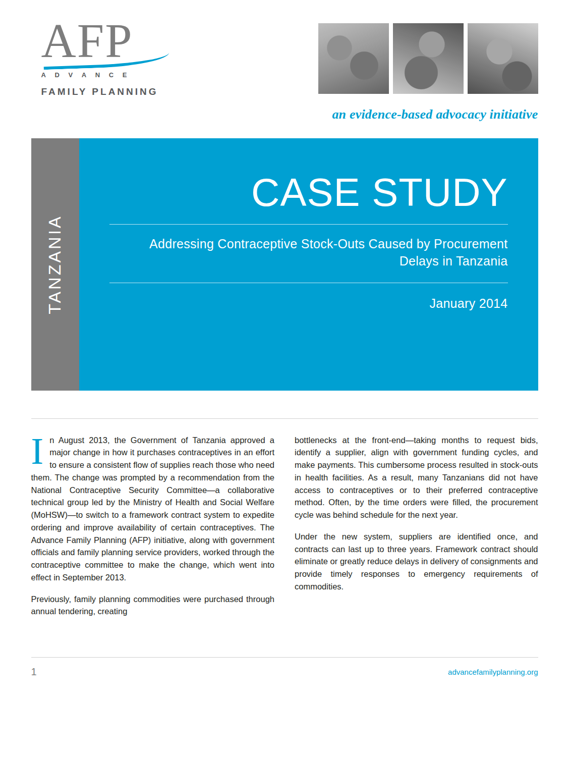AFP
A D V A N C E
FAMILY PLANNING
an evidence-based advocacy initiative
TANZANIA
CASE STUDY
Addressing Contraceptive Stock-Outs Caused by Procurement Delays in Tanzania
January 2014
In August 2013, the Government of Tanzania approved a major change in how it purchases contraceptives in an effort to ensure a consistent flow of supplies reach those who need them. The change was prompted by a recommendation from the National Contraceptive Security Committee—a collaborative technical group led by the Ministry of Health and Social Welfare (MoHSW)—to switch to a framework contract system to expedite ordering and improve availability of certain contraceptives. The Advance Family Planning (AFP) initiative, along with government officials and family planning service providers, worked through the contraceptive committee to make the change, which went into effect in September 2013.
Previously, family planning commodities were purchased through annual tendering, creating
bottlenecks at the front-end—taking months to request bids, identify a supplier, align with government funding cycles, and make payments. This cumbersome process resulted in stock-outs in health facilities. As a result, many Tanzanians did not have access to contraceptives or to their preferred contraceptive method. Often, by the time orders were filled, the procurement cycle was behind schedule for the next year.
Under the new system, suppliers are identified once, and contracts can last up to three years. Framework contract should eliminate or greatly reduce delays in delivery of consignments and provide timely responses to emergency requirements of commodities.
1
advancefamilyplanning.org